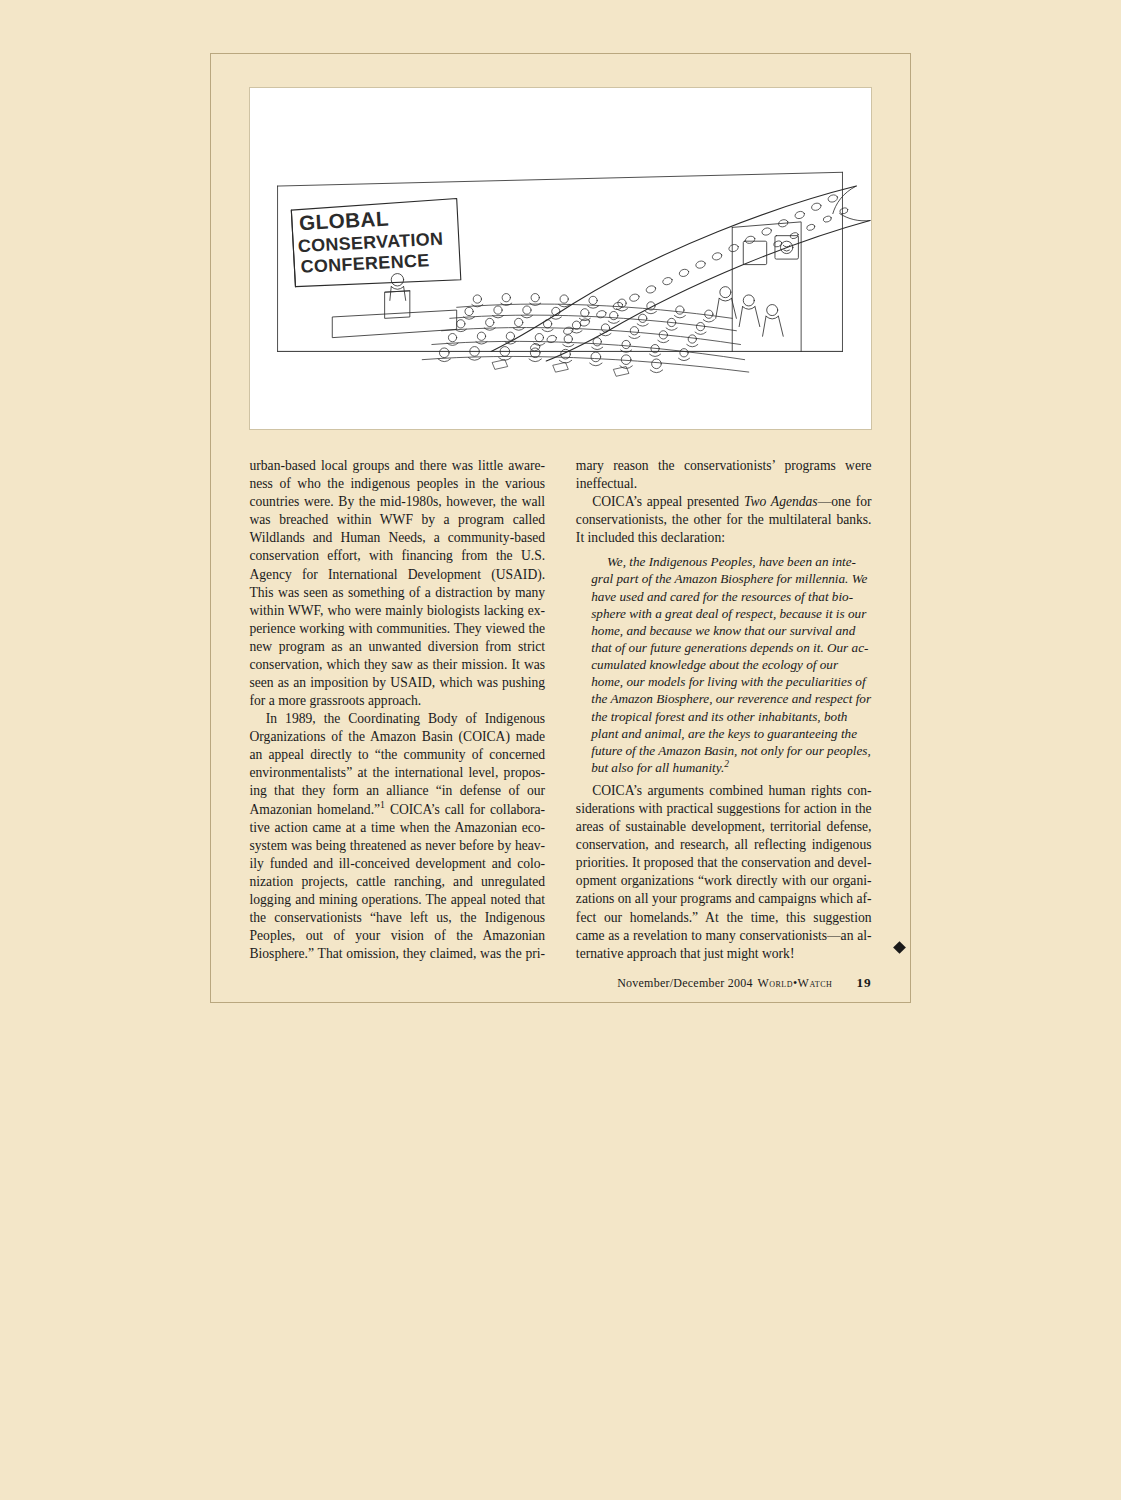Global Conservation Conference cartoon Line drawing of a lecture hall. A large banner on the left wall reads GLOBAL CONSERVATION CONFERENCE. A huge tentacle with suckers sweeps in from the upper right above rows of seated delegates. A small speaker stands at a podium on a stage at left. A doorway with a window shows a face peering in. GLOBAL CONSERVATION CONFERENCE
urban-based local groups and there was little awareness of who the indigenous peoples in the various countries were. By the mid-1980s, however, the wall was breached within WWF by a program called Wildlands and Human Needs, a community-based conservation effort, with financing from the U.S. Agency for International Development (USAID). This was seen as something of a distraction by many within WWF, who were mainly biologists lacking experience working with communities. They viewed the new program as an unwanted diversion from strict conservation, which they saw as their mission. It was seen as an imposition by USAID, which was pushing for a more grassroots approach.
In 1989, the Coordinating Body of Indigenous Organizations of the Amazon Basin (COICA) made an appeal directly to “the community of concerned environmentalists” at the international level, proposing that they form an alliance “in defense of our Amazonian homeland.”1 COICA’s call for collaborative action came at a time when the Amazonian ecosystem was being threatened as never before by heavily funded and ill-conceived development and colonization projects, cattle ranching, and unregulated logging and mining operations. The appeal noted that the conservationists “have left us, the Indigenous Peoples, out of your vision of the Amazonian Biosphere.” That omission, they claimed, was the primary reason the conservationists’ programs were ineffectual.
COICA’s appeal presented Two Agendas—one for conservationists, the other for the multilateral banks. It included this declaration:
We, the Indigenous Peoples, have been an integral part of the Amazon Biosphere for millennia. We have used and cared for the resources of that biosphere with a great deal of respect, because it is our home, and because we know that our survival and that of our future generations depends on it. Our accumulated knowledge about the ecology of our home, our models for living with the peculiarities of the Amazon Biosphere, our reverence and respect for the tropical forest and its other inhabitants, both plant and animal, are the keys to guaranteeing the future of the Amazon Basin, not only for our peoples, but also for all humanity.2
COICA’s arguments combined human rights considerations with practical suggestions for action in the areas of sustainable development, territorial defense, conservation, and research, all reflecting indigenous priorities. It proposed that the conservation and development organizations “work directly with our organizations on all your programs and campaigns which affect our homelands.” At the time, this suggestion came as a revelation to many conservationists—an alternative approach that just might work!
November/December 2004 World•Watch 19